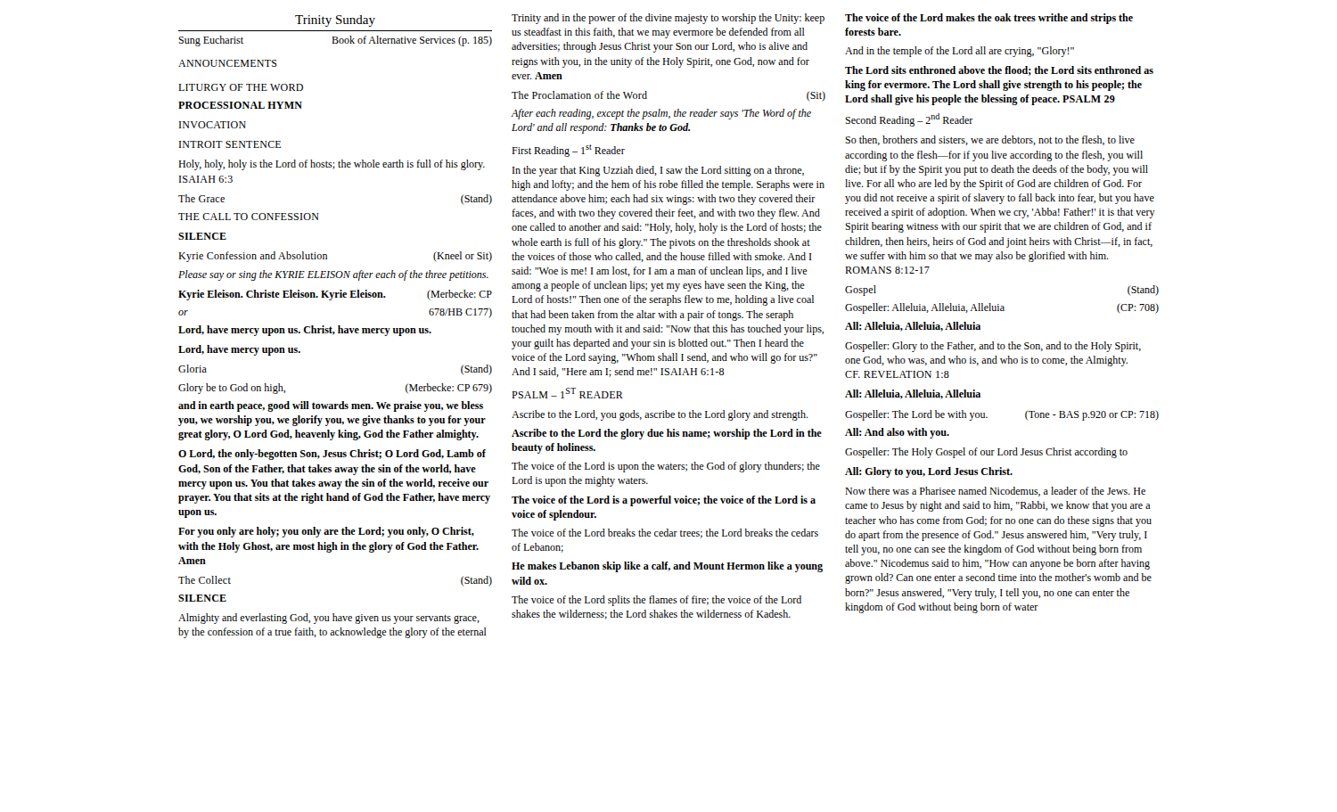Trinity Sunday
Sung Eucharist Book of Alternative Services (p. 185)
Announcements
Liturgy of the Word
Processional Hymn
Invocation
Introit Sentence
Holy, holy, holy is the Lord of hosts; the whole earth is full of his glory. Isaiah 6:3
The Grace (Stand)
The Call to Confession
Silence
Kyrie Confession and Absolution (Kneel or Sit)
Please say or sing the KYRIE ELEISON after each of the three petitions.
Kyrie Eleison. Christe Eleison. Kyrie Eleison. (Merbecke: CP
or 678/HB C177)
Lord, have mercy upon us. Christ, have mercy upon us.
Lord, have mercy upon us.
Gloria (Stand)
Glory be to God on high, (Merbecke: CP 679)
and in earth peace, good will towards men. We praise you, we bless you, we worship you, we glorify you, we give thanks to you for your great glory, O Lord God, heavenly king, God the Father almighty.
O Lord, the only-begotten Son, Jesus Christ; O Lord God, Lamb of God, Son of the Father, that takes away the sin of the world, have mercy upon us. You that takes away the sin of the world, receive our prayer. You that sits at the right hand of God the Father, have mercy upon us.
For you only are holy; you only are the Lord; you only, O Christ, with the Holy Ghost, are most high in the glory of God the Father. Amen
The Collect (Stand)
Silence
Almighty and everlasting God, you have given us your servants grace, by the confession of a true faith, to acknowledge the glory of the eternal Trinity and in the power of the divine majesty to worship the Unity: keep us steadfast in this faith, that we may evermore be defended from all adversities; through Jesus Christ your Son our Lord, who is alive and reigns with you, in the unity of the Holy Spirit, one God, now and for ever. Amen
The Proclamation of the Word (Sit)
After each reading, except the psalm, the reader says 'The Word of the Lord' and all respond: Thanks be to God.
First Reading – 1st Reader
In the year that King Uzziah died, I saw the Lord sitting on a throne, high and lofty; and the hem of his robe filled the temple. Seraphs were in attendance above him; each had six wings: with two they covered their faces, and with two they covered their feet, and with two they flew. And one called to another and said: "Holy, holy, holy is the Lord of hosts; the whole earth is full of his glory." The pivots on the thresholds shook at the voices of those who called, and the house filled with smoke. And I said: "Woe is me! I am lost, for I am a man of unclean lips, and I live among a people of unclean lips; yet my eyes have seen the King, the Lord of hosts!" Then one of the seraphs flew to me, holding a live coal that had been taken from the altar with a pair of tongs. The seraph touched my mouth with it and said: "Now that this has touched your lips, your guilt has departed and your sin is blotted out." Then I heard the voice of the Lord saying, "Whom shall I send, and who will go for us?" And I said, "Here am I; send me!" Isaiah 6:1-8
Psalm – 1st Reader
Ascribe to the Lord, you gods, ascribe to the Lord glory and strength.
Ascribe to the Lord the glory due his name; worship the Lord in the beauty of holiness.
The voice of the Lord is upon the waters; the God of glory thunders; the Lord is upon the mighty waters.
The voice of the Lord is a powerful voice; the voice of the Lord is a voice of splendour.
The voice of the Lord breaks the cedar trees; the Lord breaks the cedars of Lebanon;
He makes Lebanon skip like a calf, and Mount Hermon like a young wild ox.
The voice of the Lord splits the flames of fire; the voice of the Lord shakes the wilderness; the Lord shakes the wilderness of Kadesh.
The voice of the Lord makes the oak trees writhe and strips the forests bare.
And in the temple of the Lord all are crying, "Glory!"
The Lord sits enthroned above the flood; the Lord sits enthroned as king for evermore. The Lord shall give strength to his people; the Lord shall give his people the blessing of peace. Psalm 29
Second Reading – 2nd Reader
So then, brothers and sisters, we are debtors, not to the flesh, to live according to the flesh—for if you live according to the flesh, you will die; but if by the Spirit you put to death the deeds of the body, you will live. For all who are led by the Spirit of God are children of God. For you did not receive a spirit of slavery to fall back into fear, but you have received a spirit of adoption. When we cry, 'Abba! Father!' it is that very Spirit bearing witness with our spirit that we are children of God, and if children, then heirs, heirs of God and joint heirs with Christ—if, in fact, we suffer with him so that we may also be glorified with him. Romans 8:12-17
Gospel (Stand)
Gospeller: Alleluia, Alleluia, Alleluia (CP: 708)
All: Alleluia, Alleluia, Alleluia
Gospeller: Glory to the Father, and to the Son, and to the Holy Spirit, one God, who was, and who is, and who is to come, the Almighty. cf. Revelation 1:8
All: Alleluia, Alleluia, Alleluia
Gospeller: The Lord be with you. (Tone - BAS p.920 or CP: 718)
All: And also with you.
Gospeller: The Holy Gospel of our Lord Jesus Christ according to
All: Glory to you, Lord Jesus Christ.
Now there was a Pharisee named Nicodemus, a leader of the Jews. He came to Jesus by night and said to him, "Rabbi, we know that you are a teacher who has come from God; for no one can do these signs that you do apart from the presence of God." Jesus answered him, "Very truly, I tell you, no one can see the kingdom of God without being born from above." Nicodemus said to him, "How can anyone be born after having grown old? Can one enter a second time into the mother's womb and be born?" Jesus answered, "Very truly, I tell you, no one can enter the kingdom of God without being born of water